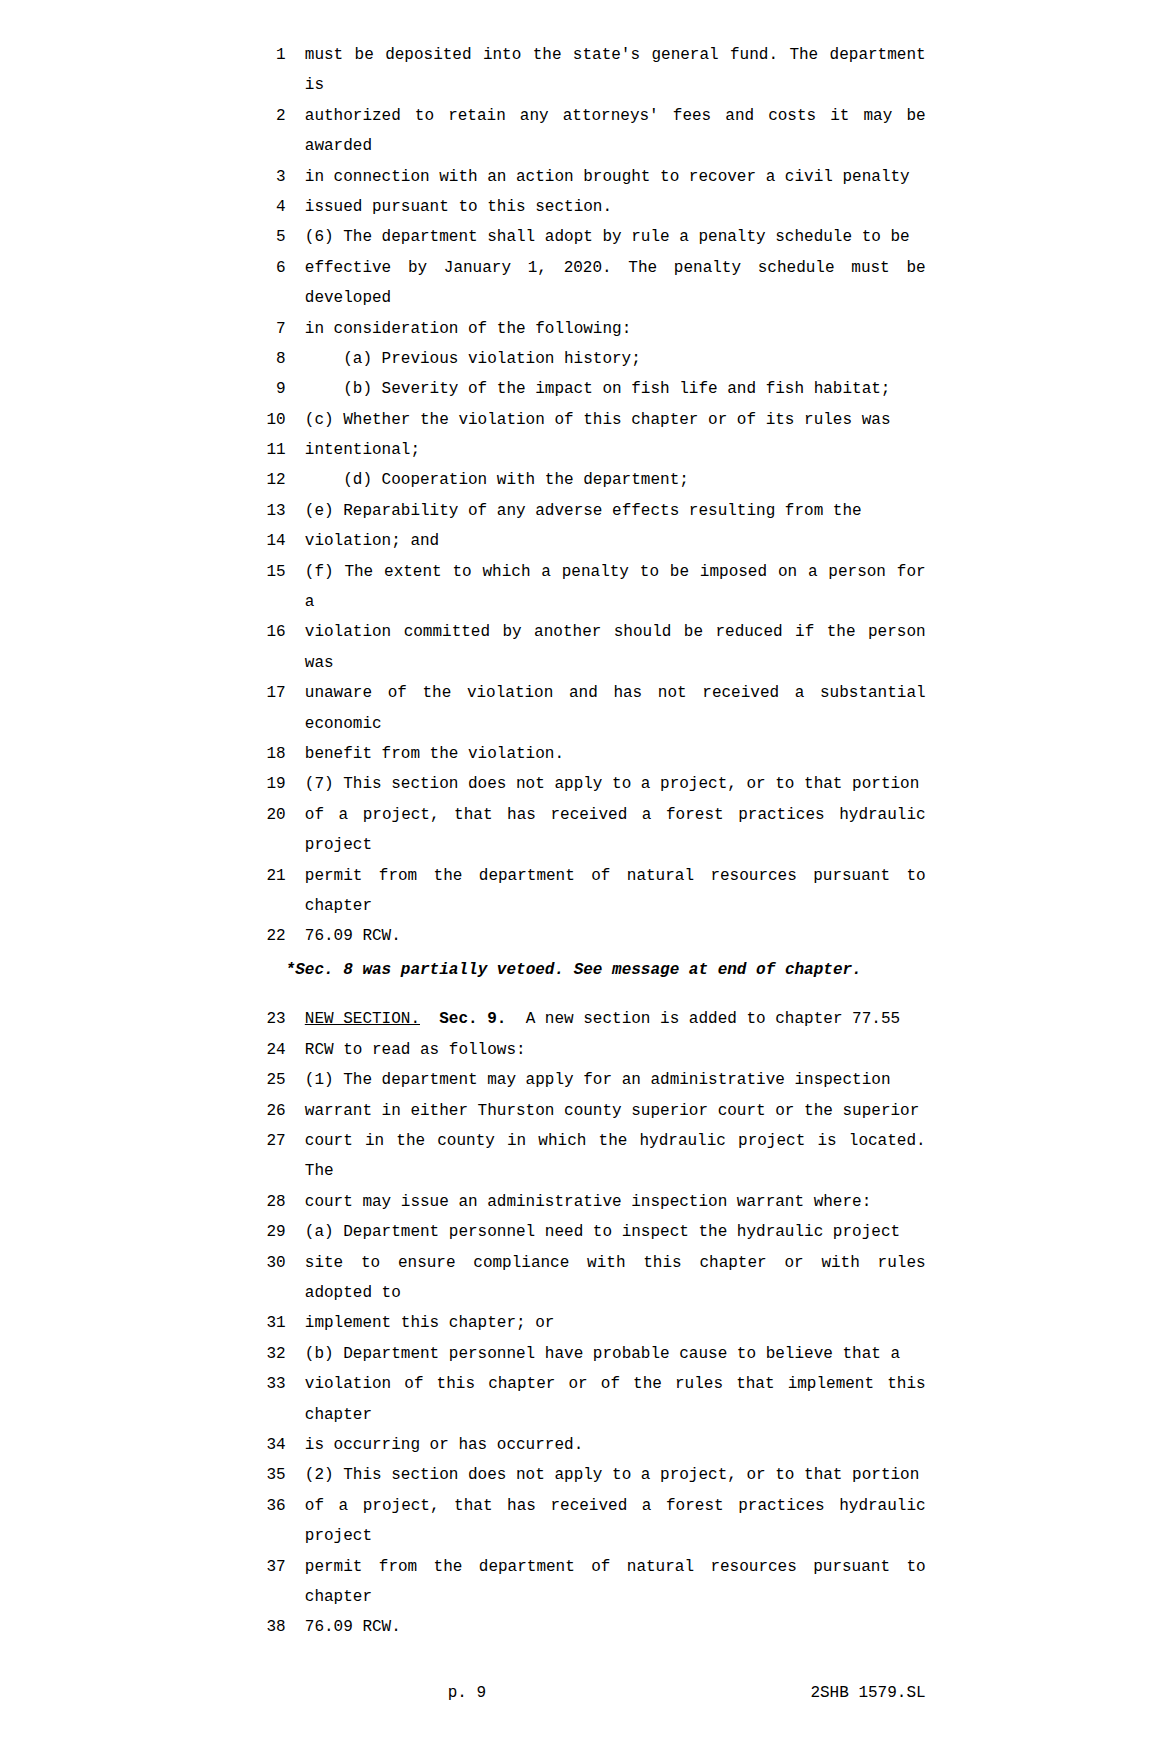1 must be deposited into the state's general fund. The department is
2 authorized to retain any attorneys' fees and costs it may be awarded
3 in connection with an action brought to recover a civil penalty
4 issued pursuant to this section.
5(6) The department shall adopt by rule a penalty schedule to be
6 effective by January 1, 2020. The penalty schedule must be developed
7 in consideration of the following:
8 (a) Previous violation history;
9 (b) Severity of the impact on fish life and fish habitat;
10(c) Whether the violation of this chapter or of its rules was
11 intentional;
12 (d) Cooperation with the department;
13(e) Reparability of any adverse effects resulting from the
14 violation; and
15(f) The extent to which a penalty to be imposed on a person for a
16 violation committed by another should be reduced if the person was
17 unaware of the violation and has not received a substantial economic
18 benefit from the violation.
19(7) This section does not apply to a project, or to that portion
20 of a project, that has received a forest practices hydraulic project
21 permit from the department of natural resources pursuant to chapter
2276.09 RCW.
*Sec. 8 was partially vetoed. See message at end of chapter.
23 NEW SECTION. Sec. 9. A new section is added to chapter 77.55
24 RCW to read as follows:
25(1) The department may apply for an administrative inspection
26 warrant in either Thurston county superior court or the superior
27 court in the county in which the hydraulic project is located. The
28 court may issue an administrative inspection warrant where:
29(a) Department personnel need to inspect the hydraulic project
30 site to ensure compliance with this chapter or with rules adopted to
31 implement this chapter; or
32(b) Department personnel have probable cause to believe that a
33 violation of this chapter or of the rules that implement this chapter
34 is occurring or has occurred.
35(2) This section does not apply to a project, or to that portion
36 of a project, that has received a forest practices hydraulic project
37 permit from the department of natural resources pursuant to chapter
3876.09 RCW.
p. 9 2SHB 1579.SL